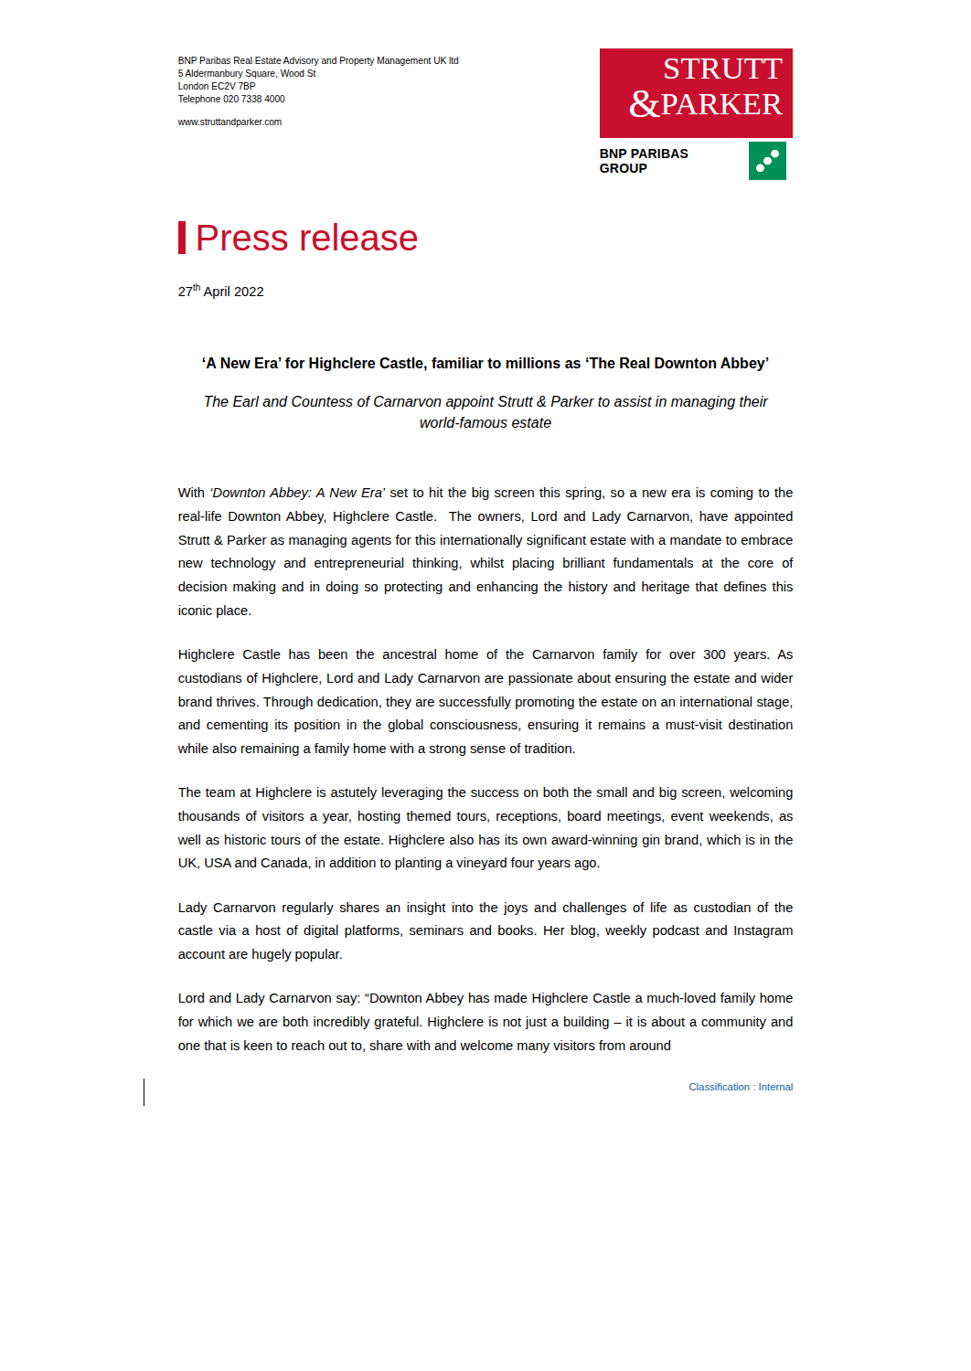BNP Paribas Real Estate Advisory and Property Management UK ltd
5 Aldermanbury Square, Wood St
London EC2V 7BP
Telephone 020 7338 4000
www.struttandparker.com
STRUTT
&PARKER
BNP PARIBAS GROUP
Press release
27th April 2022
‘A New Era’ for Highclere Castle, familiar to millions as ‘The Real Downton Abbey’
The Earl and Countess of Carnarvon appoint Strutt & Parker to assist in managing their world-famous estate
With ‘Downton Abbey: A New Era’ set to hit the big screen this spring, so a new era is coming to the real-life Downton Abbey, Highclere Castle. The owners, Lord and Lady Carnarvon, have appointed Strutt & Parker as managing agents for this internationally significant estate with a mandate to embrace new technology and entrepreneurial thinking, whilst placing brilliant fundamentals at the core of decision making and in doing so protecting and enhancing the history and heritage that defines this iconic place.
Highclere Castle has been the ancestral home of the Carnarvon family for over 300 years. As custodians of Highclere, Lord and Lady Carnarvon are passionate about ensuring the estate and wider brand thrives. Through dedication, they are successfully promoting the estate on an international stage, and cementing its position in the global consciousness, ensuring it remains a must-visit destination while also remaining a family home with a strong sense of tradition.
The team at Highclere is astutely leveraging the success on both the small and big screen, welcoming thousands of visitors a year, hosting themed tours, receptions, board meetings, event weekends, as well as historic tours of the estate. Highclere also has its own award-winning gin brand, which is in the UK, USA and Canada, in addition to planting a vineyard four years ago.
Lady Carnarvon regularly shares an insight into the joys and challenges of life as custodian of the castle via a host of digital platforms, seminars and books. Her blog, weekly podcast and Instagram account are hugely popular.
Lord and Lady Carnarvon say: “Downton Abbey has made Highclere Castle a much-loved family home for which we are both incredibly grateful. Highclere is not just a building – it is about a community and one that is keen to reach out to, share with and welcome many visitors from around
Classification : Internal